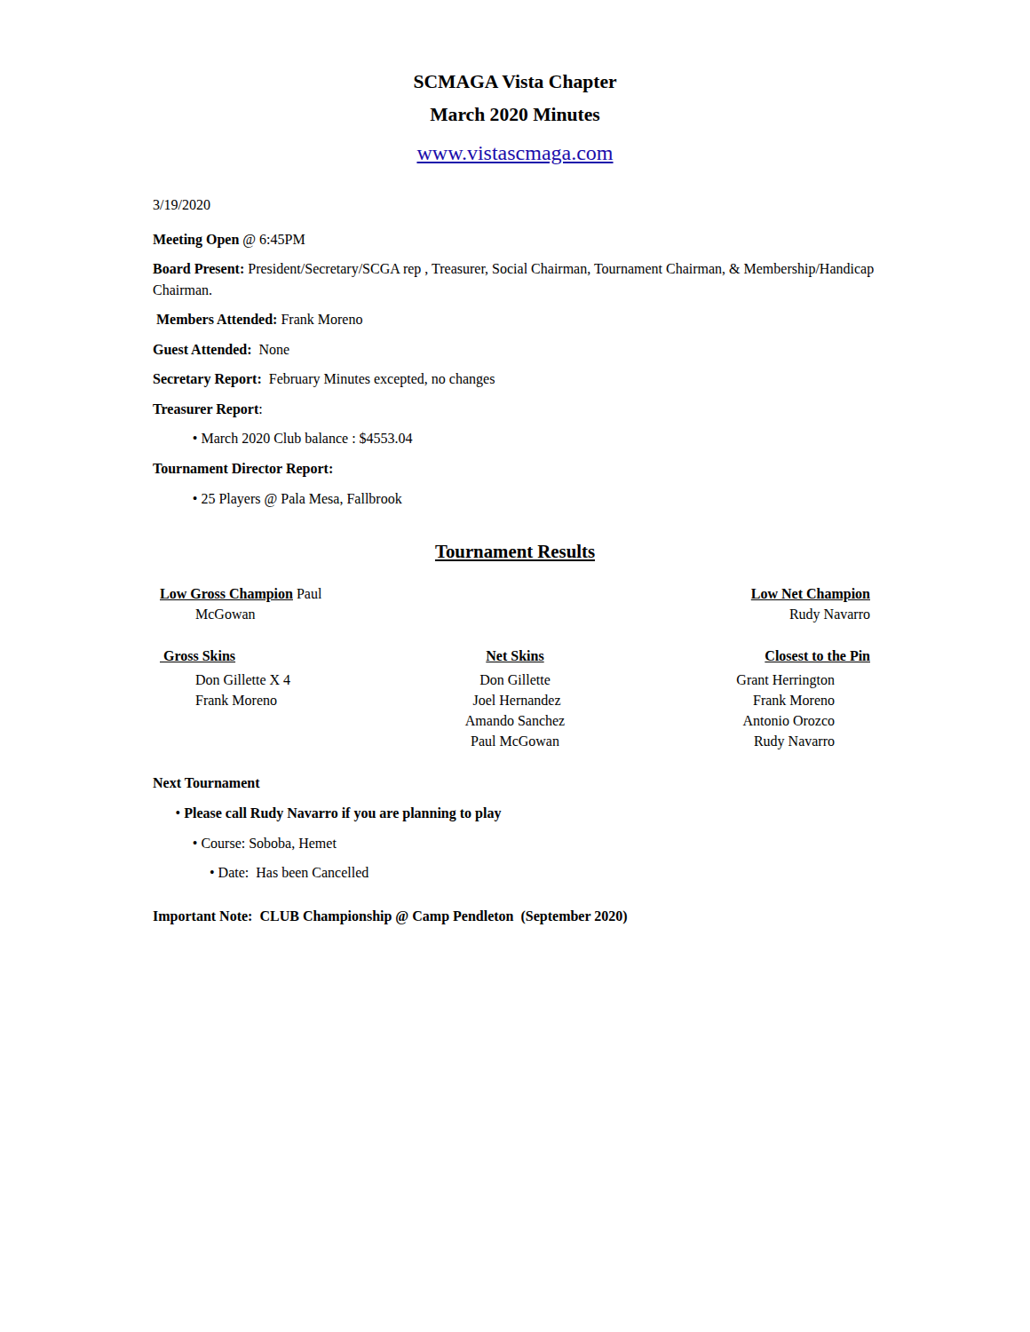SCMAGA Vista Chapter
March 2020 Minutes
www.vistascmaga.com
3/19/2020
Meeting Open @ 6:45PM
Board Present: President/Secretary/SCGA rep , Treasurer, Social Chairman, Tournament Chairman, & Membership/Handicap Chairman.
Members Attended: Frank Moreno
Guest Attended: None
Secretary Report: February Minutes excepted, no changes
Treasurer Report:
• March 2020 Club balance : $4553.04
Tournament Director Report:
• 25 Players @ Pala Mesa, Fallbrook
Tournament Results
| Low Gross Champion Paul McGowan | | Low Net Champion Rudy Navarro |
| Gross Skins | Net Skins | Closest to the Pin |
| Don Gillette X 4 Frank Moreno | Don Gillette Joel Hernandez Amando Sanchez Paul McGowan | Grant Herrington Frank Moreno Antonio Orozco Rudy Navarro |
Next Tournament
• Please call Rudy Navarro if you are planning to play
• Course: Soboba, Hemet
• Date: Has been Cancelled
Important Note: CLUB Championship @ Camp Pendleton (September 2020)